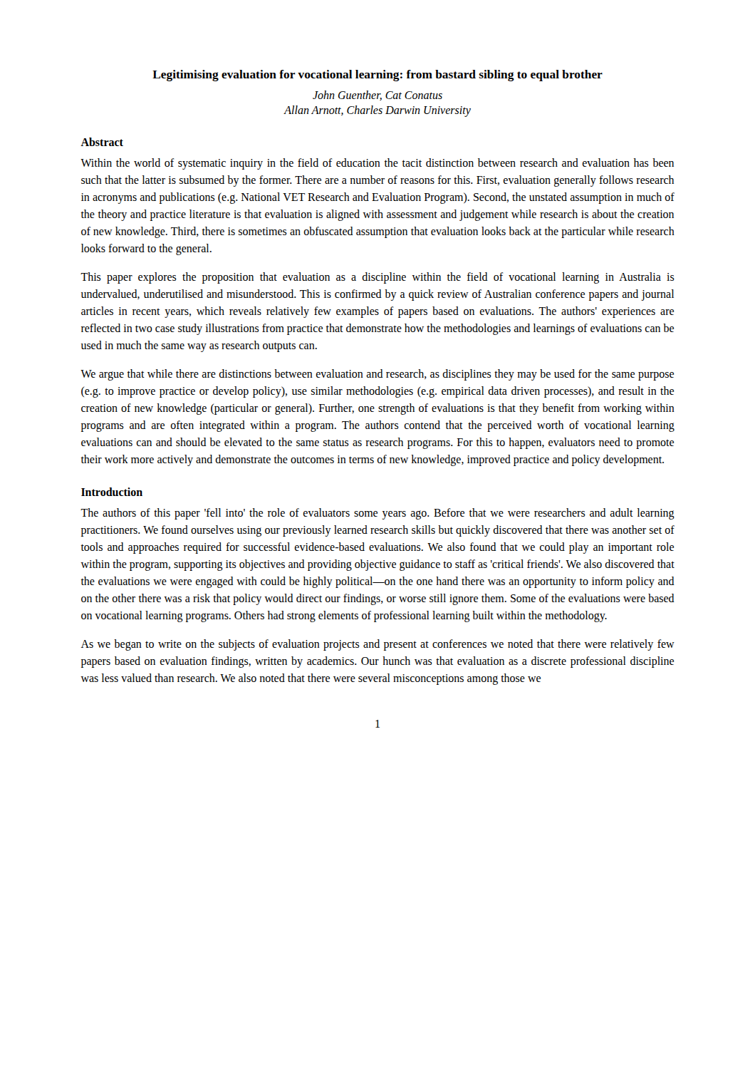Legitimising evaluation for vocational learning: from bastard sibling to equal brother
John Guenther, Cat Conatus
Allan Arnott, Charles Darwin University
Abstract
Within the world of systematic inquiry in the field of education the tacit distinction between research and evaluation has been such that the latter is subsumed by the former. There are a number of reasons for this. First, evaluation generally follows research in acronyms and publications (e.g. National VET Research and Evaluation Program). Second, the unstated assumption in much of the theory and practice literature is that evaluation is aligned with assessment and judgement while research is about the creation of new knowledge. Third, there is sometimes an obfuscated assumption that evaluation looks back at the particular while research looks forward to the general.
This paper explores the proposition that evaluation as a discipline within the field of vocational learning in Australia is undervalued, underutilised and misunderstood. This is confirmed by a quick review of Australian conference papers and journal articles in recent years, which reveals relatively few examples of papers based on evaluations. The authors' experiences are reflected in two case study illustrations from practice that demonstrate how the methodologies and learnings of evaluations can be used in much the same way as research outputs can.
We argue that while there are distinctions between evaluation and research, as disciplines they may be used for the same purpose (e.g. to improve practice or develop policy), use similar methodologies (e.g. empirical data driven processes), and result in the creation of new knowledge (particular or general). Further, one strength of evaluations is that they benefit from working within programs and are often integrated within a program. The authors contend that the perceived worth of vocational learning evaluations can and should be elevated to the same status as research programs. For this to happen, evaluators need to promote their work more actively and demonstrate the outcomes in terms of new knowledge, improved practice and policy development.
Introduction
The authors of this paper 'fell into' the role of evaluators some years ago. Before that we were researchers and adult learning practitioners. We found ourselves using our previously learned research skills but quickly discovered that there was another set of tools and approaches required for successful evidence-based evaluations. We also found that we could play an important role within the program, supporting its objectives and providing objective guidance to staff as 'critical friends'. We also discovered that the evaluations we were engaged with could be highly political—on the one hand there was an opportunity to inform policy and on the other there was a risk that policy would direct our findings, or worse still ignore them. Some of the evaluations were based on vocational learning programs. Others had strong elements of professional learning built within the methodology.
As we began to write on the subjects of evaluation projects and present at conferences we noted that there were relatively few papers based on evaluation findings, written by academics. Our hunch was that evaluation as a discrete professional discipline was less valued than research. We also noted that there were several misconceptions among those we
1